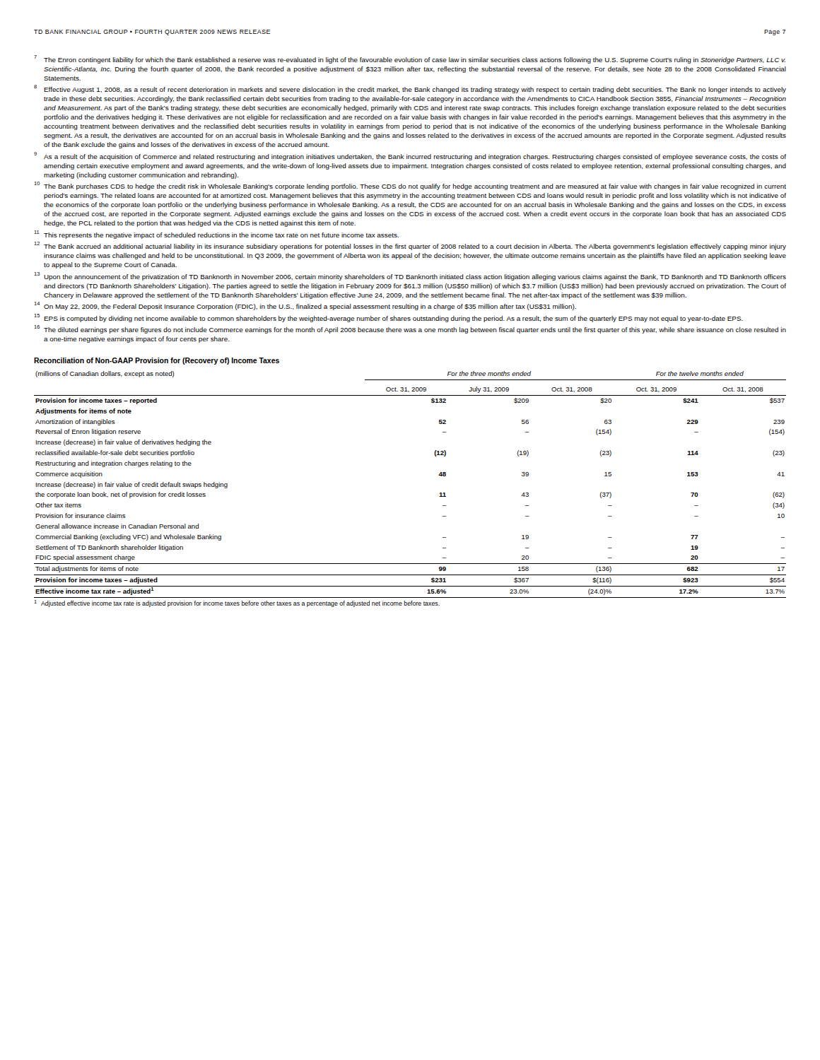TD Bank Financial Group • Fourth Quarter 2009 News Release Page 7
The Enron contingent liability for which the Bank established a reserve was re-evaluated in light of the favourable evolution of case law in similar securities class actions following the U.S. Supreme Court's ruling in Stoneridge Partners, LLC v. Scientific-Atlanta, Inc. During the fourth quarter of 2008, the Bank recorded a positive adjustment of $323 million after tax, reflecting the substantial reversal of the reserve. For details, see Note 28 to the 2008 Consolidated Financial Statements.
Effective August 1, 2008, as a result of recent deterioration in markets and severe dislocation in the credit market, the Bank changed its trading strategy with respect to certain trading debt securities. The Bank no longer intends to actively trade in these debt securities. Accordingly, the Bank reclassified certain debt securities from trading to the available-for-sale category in accordance with the Amendments to CICA Handbook Section 3855, Financial Instruments – Recognition and Measurement. As part of the Bank's trading strategy, these debt securities are economically hedged, primarily with CDS and interest rate swap contracts. This includes foreign exchange translation exposure related to the debt securities portfolio and the derivatives hedging it. These derivatives are not eligible for reclassification and are recorded on a fair value basis with changes in fair value recorded in the period's earnings. Management believes that this asymmetry in the accounting treatment between derivatives and the reclassified debt securities results in volatility in earnings from period to period that is not indicative of the economics of the underlying business performance in the Wholesale Banking segment. As a result, the derivatives are accounted for on an accrual basis in Wholesale Banking and the gains and losses related to the derivatives in excess of the accrued amounts are reported in the Corporate segment. Adjusted results of the Bank exclude the gains and losses of the derivatives in excess of the accrued amount.
As a result of the acquisition of Commerce and related restructuring and integration initiatives undertaken, the Bank incurred restructuring and integration charges. Restructuring charges consisted of employee severance costs, the costs of amending certain executive employment and award agreements, and the write-down of long-lived assets due to impairment. Integration charges consisted of costs related to employee retention, external professional consulting charges, and marketing (including customer communication and rebranding).
The Bank purchases CDS to hedge the credit risk in Wholesale Banking's corporate lending portfolio. These CDS do not qualify for hedge accounting treatment and are measured at fair value with changes in fair value recognized in current period's earnings. The related loans are accounted for at amortized cost. Management believes that this asymmetry in the accounting treatment between CDS and loans would result in periodic profit and loss volatility which is not indicative of the economics of the corporate loan portfolio or the underlying business performance in Wholesale Banking. As a result, the CDS are accounted for on an accrual basis in Wholesale Banking and the gains and losses on the CDS, in excess of the accrued cost, are reported in the Corporate segment. Adjusted earnings exclude the gains and losses on the CDS in excess of the accrued cost. When a credit event occurs in the corporate loan book that has an associated CDS hedge, the PCL related to the portion that was hedged via the CDS is netted against this item of note.
This represents the negative impact of scheduled reductions in the income tax rate on net future income tax assets.
The Bank accrued an additional actuarial liability in its insurance subsidiary operations for potential losses in the first quarter of 2008 related to a court decision in Alberta. The Alberta government's legislation effectively capping minor injury insurance claims was challenged and held to be unconstitutional. In Q3 2009, the government of Alberta won its appeal of the decision; however, the ultimate outcome remains uncertain as the plaintiffs have filed an application seeking leave to appeal to the Supreme Court of Canada.
Upon the announcement of the privatization of TD Banknorth in November 2006, certain minority shareholders of TD Banknorth initiated class action litigation alleging various claims against the Bank, TD Banknorth and TD Banknorth officers and directors (TD Banknorth Shareholders' Litigation). The parties agreed to settle the litigation in February 2009 for $61.3 million (US$50 million) of which $3.7 million (US$3 million) had been previously accrued on privatization. The Court of Chancery in Delaware approved the settlement of the TD Banknorth Shareholders' Litigation effective June 24, 2009, and the settlement became final. The net after-tax impact of the settlement was $39 million.
On May 22, 2009, the Federal Deposit Insurance Corporation (FDIC), in the U.S., finalized a special assessment resulting in a charge of $35 million after tax (US$31 million).
EPS is computed by dividing net income available to common shareholders by the weighted-average number of shares outstanding during the period. As a result, the sum of the quarterly EPS may not equal to year-to-date EPS.
The diluted earnings per share figures do not include Commerce earnings for the month of April 2008 because there was a one month lag between fiscal quarter ends until the first quarter of this year, while share issuance on close resulted in a one-time negative earnings impact of four cents per share.
Reconciliation of Non-GAAP Provision for (Recovery of) Income Taxes
| (millions of Canadian dollars, except as noted) | For the three months ended | For the twelve months ended |
| --- | --- | --- |
| | Oct. 31, 2009 | July 31, 2009 | Oct. 31, 2008 | Oct. 31, 2009 | Oct. 31, 2008 |
| Provision for income taxes – reported | $132 | $209 | $20 | $241 | $537 |
| Adjustments for items of note | | | | | |
| Amortization of intangibles | 52 | 56 | 63 | 229 | 239 |
| Reversal of Enron litigation reserve | – | – | (154) | – | (154) |
| Increase (decrease) in fair value of derivatives hedging the | | | | | |
| reclassified available-for-sale debt securities portfolio | (12) | (19) | (23) | 114 | (23) |
| Restructuring and integration charges relating to the | | | | | |
| Commerce acquisition | 48 | 39 | 15 | 153 | 41 |
| Increase (decrease) in fair value of credit default swaps hedging | | | | | |
| the corporate loan book, net of provision for credit losses | 11 | 43 | (37) | 70 | (62) |
| Other tax items | – | – | – | – | (34) |
| Provision for insurance claims | – | – | – | – | 10 |
| General allowance increase in Canadian Personal and | | | | | |
| Commercial Banking (excluding VFC) and Wholesale Banking | – | 19 | – | 77 | – |
| Settlement of TD Banknorth shareholder litigation | – | – | – | 19 | – |
| FDIC special assessment charge | – | 20 | – | 20 | – |
| Total adjustments for items of note | 99 | 158 | (136) | 682 | 17 |
| Provision for income taxes – adjusted | $231 | $367 | $(116) | $923 | $554 |
| Effective income tax rate – adjusted 1 | 15.6% | 23.0% | (24.0)% | 17.2% | 13.7% |
1 Adjusted effective income tax rate is adjusted provision for income taxes before other taxes as a percentage of adjusted net income before taxes.